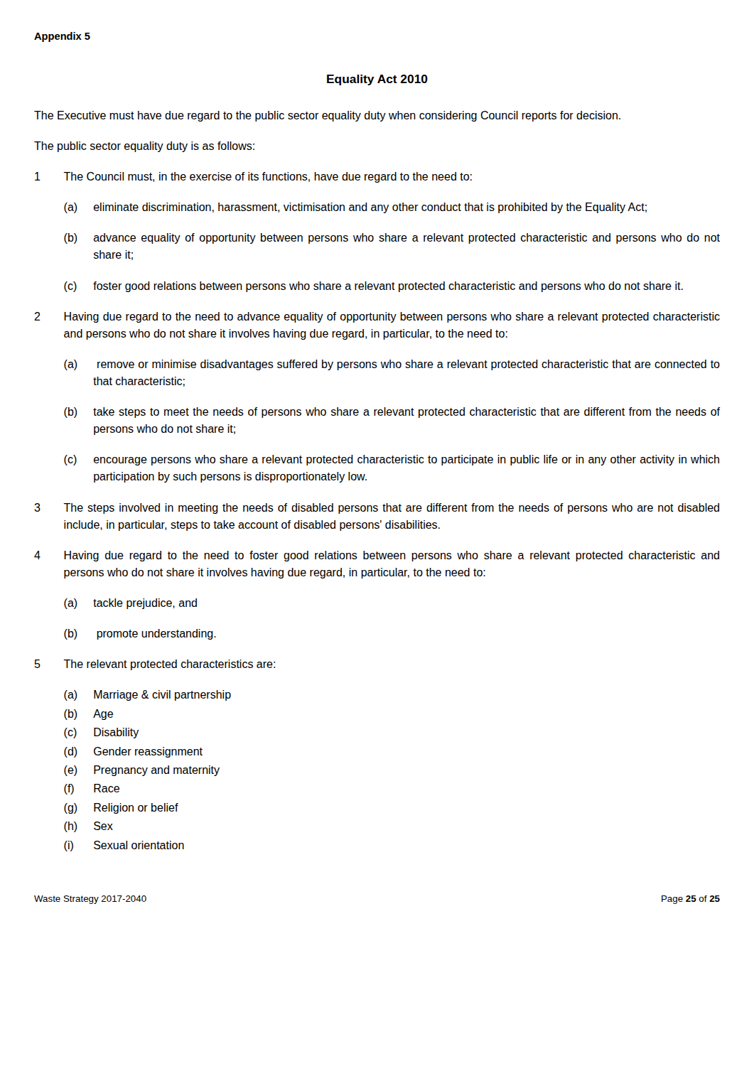Appendix 5
Equality Act 2010
The Executive must have due regard to the public sector equality duty when considering Council reports for decision.
The public sector equality duty is as follows:
1
The Council must, in the exercise of its functions, have due regard to the need to:
(a)
eliminate discrimination, harassment, victimisation and any other conduct that is prohibited by the Equality Act;
(b)
advance equality of opportunity between persons who share a relevant protected characteristic and persons who do not share it;
(c)
foster good relations between persons who share a relevant protected characteristic and persons who do not share it.
2
Having due regard to the need to advance equality of opportunity between persons who share a relevant protected characteristic and persons who do not share it involves having due regard, in particular, to the need to:
(a)
remove or minimise disadvantages suffered by persons who share a relevant protected characteristic that are connected to that characteristic;
(b)
take steps to meet the needs of persons who share a relevant protected characteristic that are different from the needs of persons who do not share it;
(c)
encourage persons who share a relevant protected characteristic to participate in public life or in any other activity in which participation by such persons is disproportionately low.
3
The steps involved in meeting the needs of disabled persons that are different from the needs of persons who are not disabled include, in particular, steps to take account of disabled persons' disabilities.
4
Having due regard to the need to foster good relations between persons who share a relevant protected characteristic and persons who do not share it involves having due regard, in particular, to the need to:
(a)
tackle prejudice, and
(b)
promote understanding.
5
The relevant protected characteristics are:
(a)
Marriage & civil partnership
(b)
Age
(c)
Disability
(d)
Gender reassignment
(e)
Pregnancy and maternity
(f)
Race
(g)
Religion or belief
(h)
Sex
(i)
Sexual orientation
Waste Strategy 2017-2040
Page 25 of 25